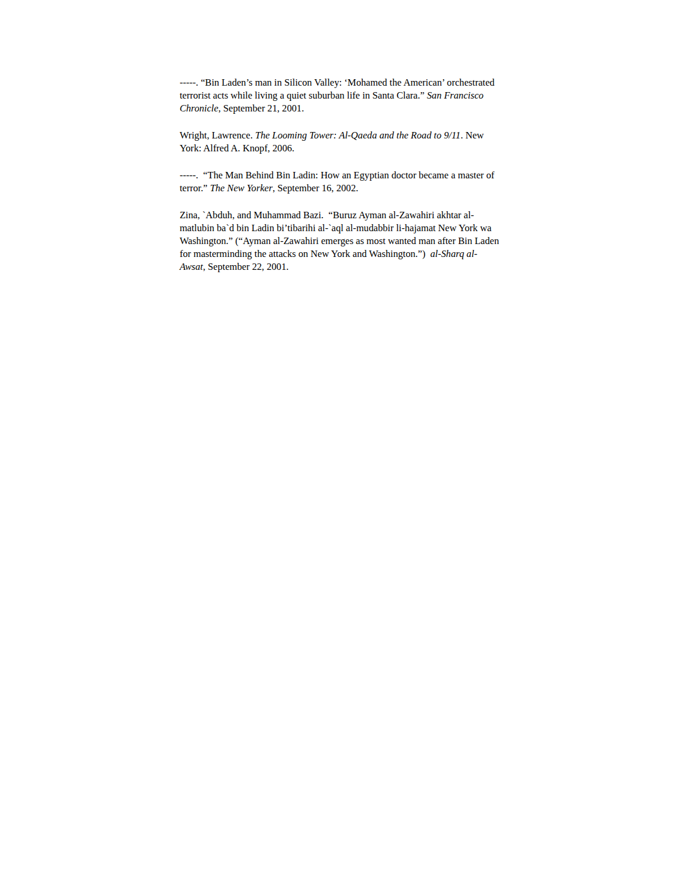-----. “Bin Laden’s man in Silicon Valley: ‘Mohamed the American’ orchestrated terrorist acts while living a quiet suburban life in Santa Clara.” San Francisco Chronicle, September 21, 2001.
Wright, Lawrence. The Looming Tower: Al-Qaeda and the Road to 9/11. New York: Alfred A. Knopf, 2006.
-----. “The Man Behind Bin Ladin: How an Egyptian doctor became a master of terror.” The New Yorker, September 16, 2002.
Zina, `Abduh, and Muhammad Bazi. “Buruz Ayman al-Zawahiri akhtar al-matlubin ba`d bin Ladin bi’tibarihi al-`aql al-mudabbir li-hajamat New York wa Washington.” (“Ayman al-Zawahiri emerges as most wanted man after Bin Laden for masterminding the attacks on New York and Washington.”) al-Sharq al-Awsat, September 22, 2001.